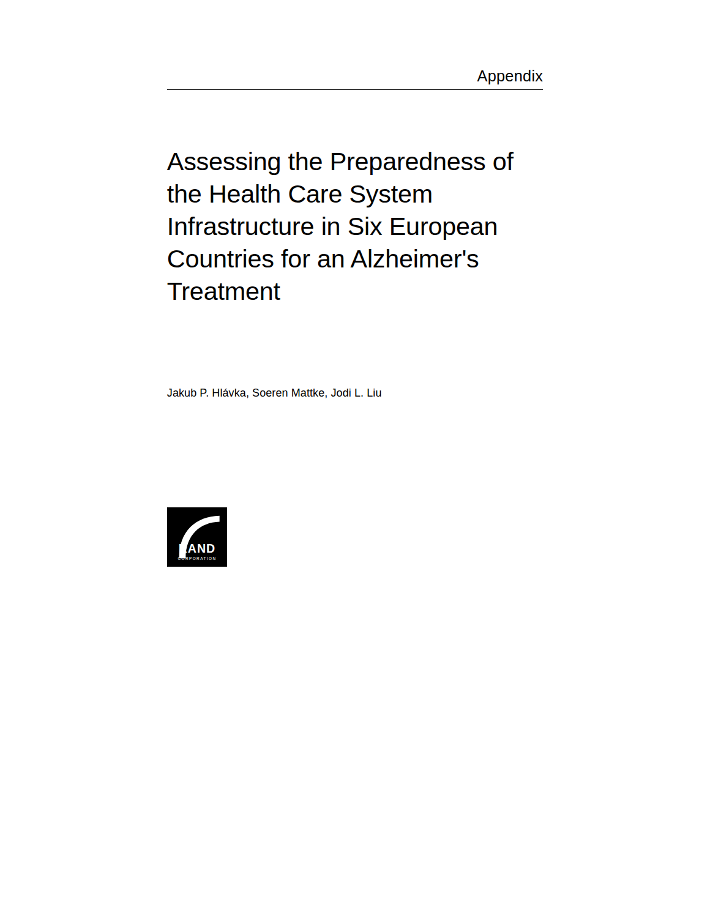Appendix
Assessing the Preparedness of the Health Care System Infrastructure in Six European Countries for an Alzheimer's Treatment
Jakub P. Hlávka, Soeren Mattke, Jodi L. Liu
RAND CORPORATION